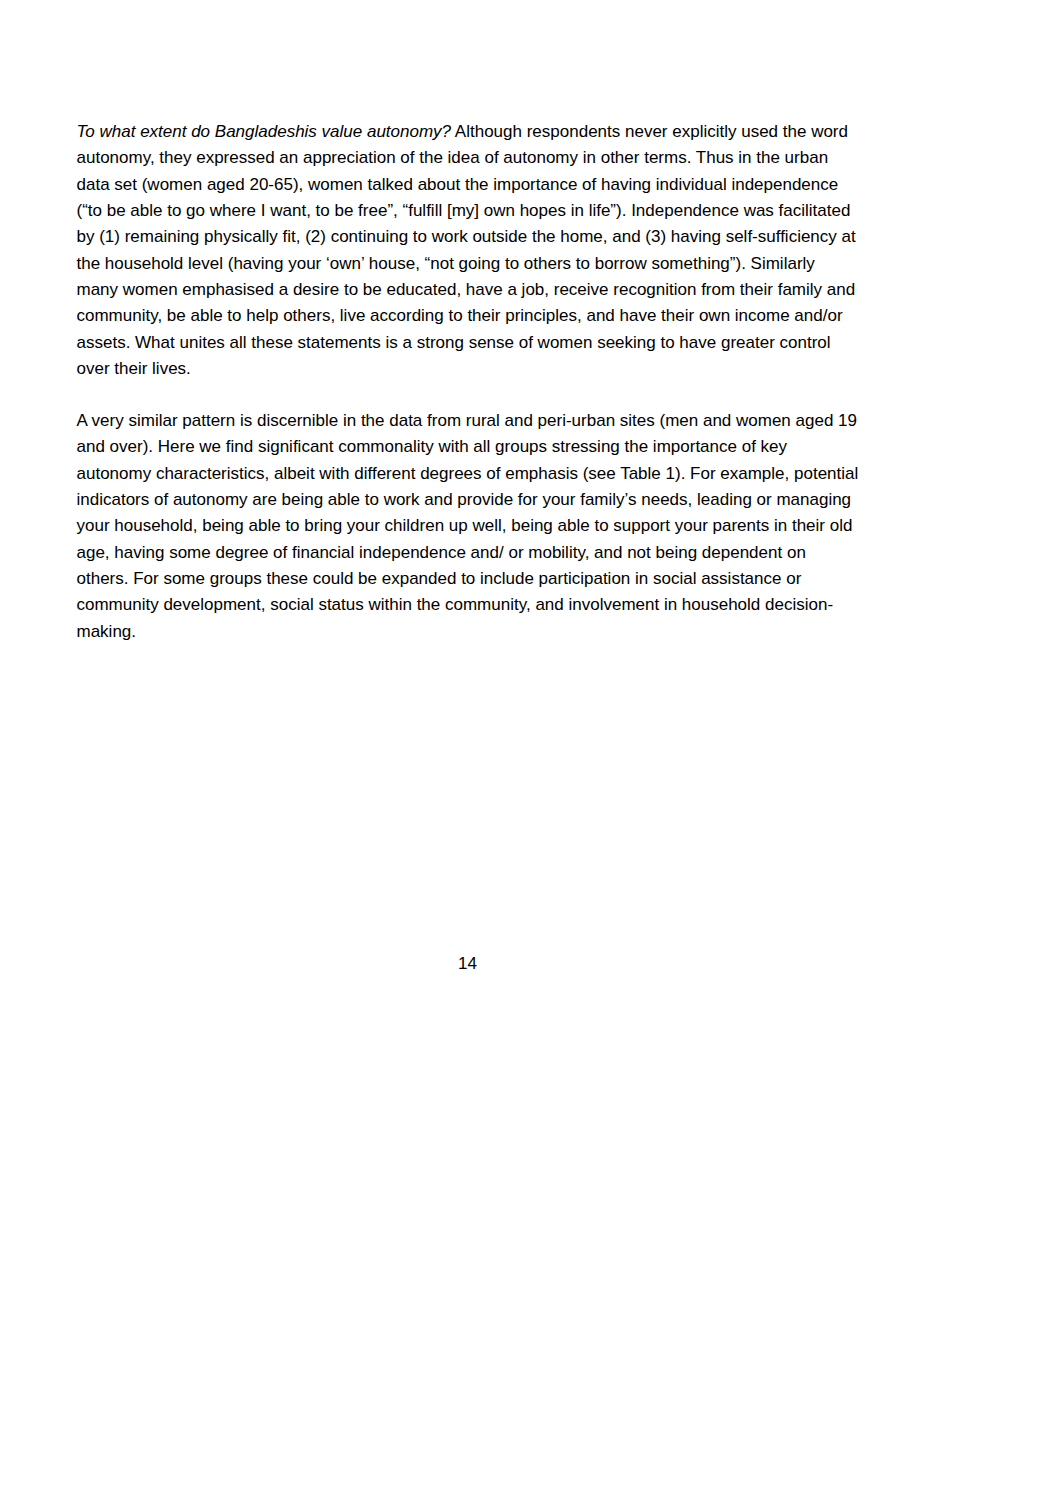To what extent do Bangladeshis value autonomy? Although respondents never explicitly used the word autonomy, they expressed an appreciation of the idea of autonomy in other terms. Thus in the urban data set (women aged 20-65), women talked about the importance of having individual independence (“to be able to go where I want, to be free”, “fulfill [my] own hopes in life”). Independence was facilitated by (1) remaining physically fit, (2) continuing to work outside the home, and (3) having self-sufficiency at the household level (having your ‘own’ house, “not going to others to borrow something”). Similarly many women emphasised a desire to be educated, have a job, receive recognition from their family and community, be able to help others, live according to their principles, and have their own income and/or assets. What unites all these statements is a strong sense of women seeking to have greater control over their lives.
A very similar pattern is discernible in the data from rural and peri-urban sites (men and women aged 19 and over). Here we find significant commonality with all groups stressing the importance of key autonomy characteristics, albeit with different degrees of emphasis (see Table 1). For example, potential indicators of autonomy are being able to work and provide for your family’s needs, leading or managing your household, being able to bring your children up well, being able to support your parents in their old age, having some degree of financial independence and/ or mobility, and not being dependent on others. For some groups these could be expanded to include participation in social assistance or community development, social status within the community, and involvement in household decision-making.
14